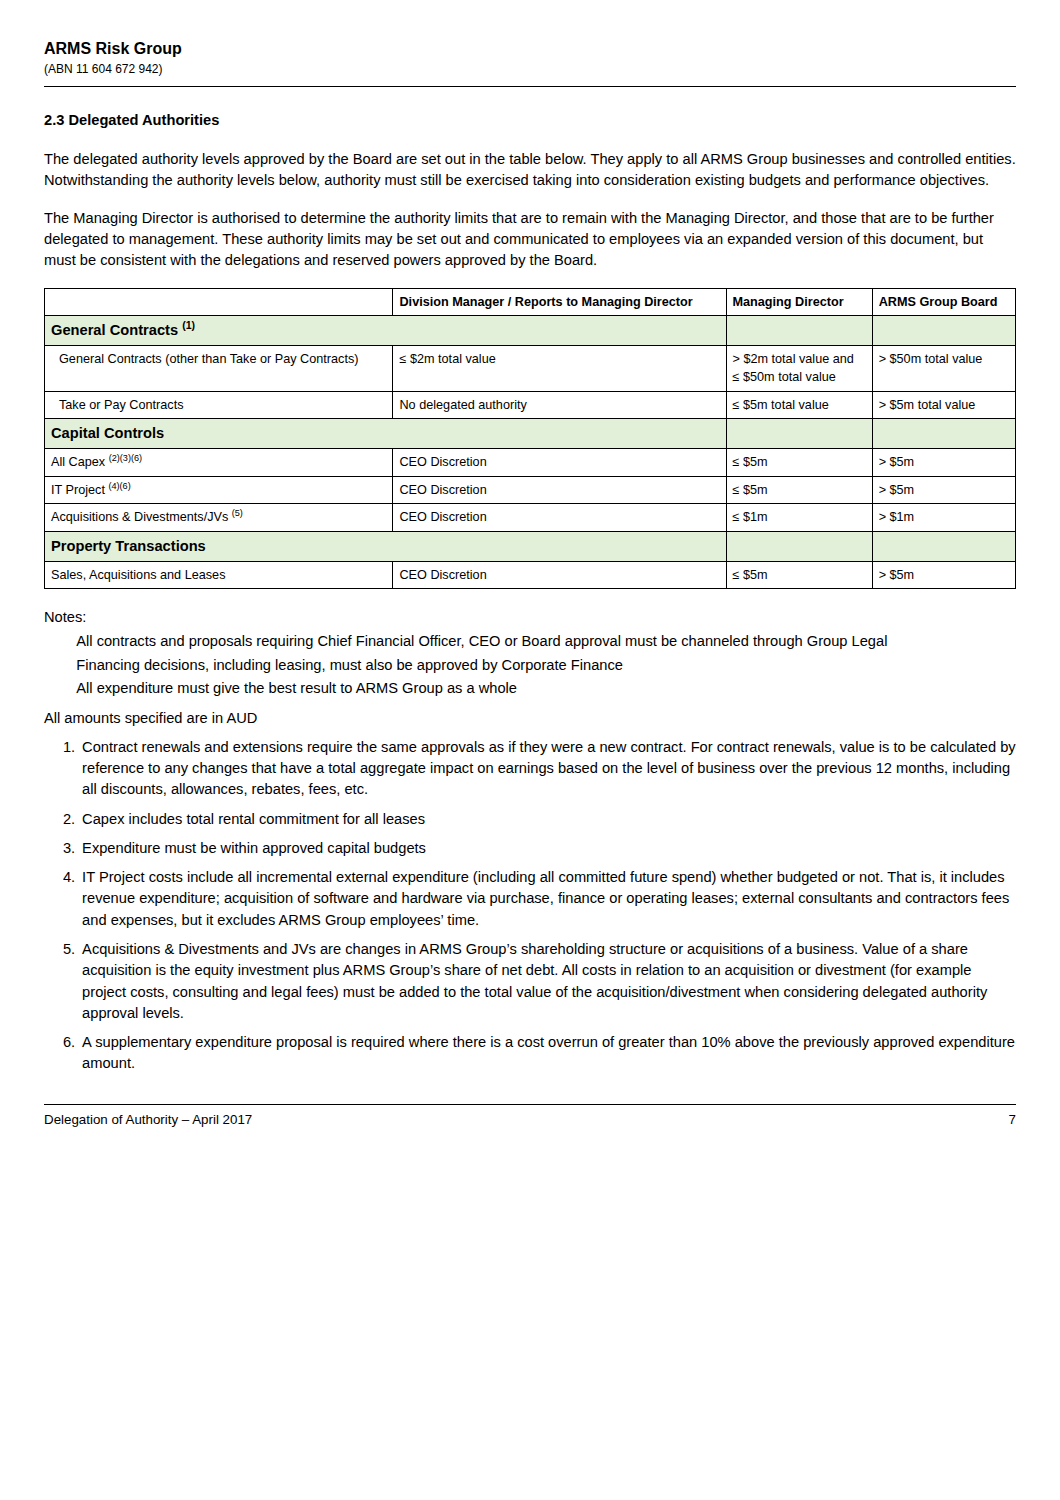ARMS Risk Group
(ABN 11 604 672 942)
2.3 Delegated Authorities
The delegated authority levels approved by the Board are set out in the table below. They apply to all ARMS Group businesses and controlled entities. Notwithstanding the authority levels below, authority must still be exercised taking into consideration existing budgets and performance objectives.
The Managing Director is authorised to determine the authority limits that are to remain with the Managing Director, and those that are to be further delegated to management. These authority limits may be set out and communicated to employees via an expanded version of this document, but must be consistent with the delegations and reserved powers approved by the Board.
| | Division Manager / Reports to Managing Director | Managing Director | ARMS Group Board |
| --- | --- | --- | --- |
| General Contracts (1) | | |
| General Contracts (other than Take or Pay Contracts) | ≤ $2m total value | > $2m total value and ≤ $50m total value | > $50m total value |
| Take or Pay Contracts | No delegated authority | ≤ $5m total value | > $5m total value |
| Capital Controls | | |
| All Capex (2)(3)(6) | CEO Discretion | ≤ $5m | > $5m |
| IT Project (4)(6) | CEO Discretion | ≤ $5m | > $5m |
| Acquisitions & Divestments/JVs (5) | CEO Discretion | ≤ $1m | > $1m |
| Property Transactions | | |
| Sales, Acquisitions and Leases | CEO Discretion | ≤ $5m | > $5m |
Notes:
All contracts and proposals requiring Chief Financial Officer, CEO or Board approval must be channeled through Group Legal
Financing decisions, including leasing, must also be approved by Corporate Finance
All expenditure must give the best result to ARMS Group as a whole
All amounts specified are in AUD
Contract renewals and extensions require the same approvals as if they were a new contract. For contract renewals, value is to be calculated by reference to any changes that have a total aggregate impact on earnings based on the level of business over the previous 12 months, including all discounts, allowances, rebates, fees, etc.
Capex includes total rental commitment for all leases
Expenditure must be within approved capital budgets
IT Project costs include all incremental external expenditure (including all committed future spend) whether budgeted or not. That is, it includes revenue expenditure; acquisition of software and hardware via purchase, finance or operating leases; external consultants and contractors fees and expenses, but it excludes ARMS Group employees’ time.
Acquisitions & Divestments and JVs are changes in ARMS Group’s shareholding structure or acquisitions of a business. Value of a share acquisition is the equity investment plus ARMS Group’s share of net debt. All costs in relation to an acquisition or divestment (for example project costs, consulting and legal fees) must be added to the total value of the acquisition/divestment when considering delegated authority approval levels.
A supplementary expenditure proposal is required where there is a cost overrun of greater than 10% above the previously approved expenditure amount.
Delegation of Authority – April 2017 7